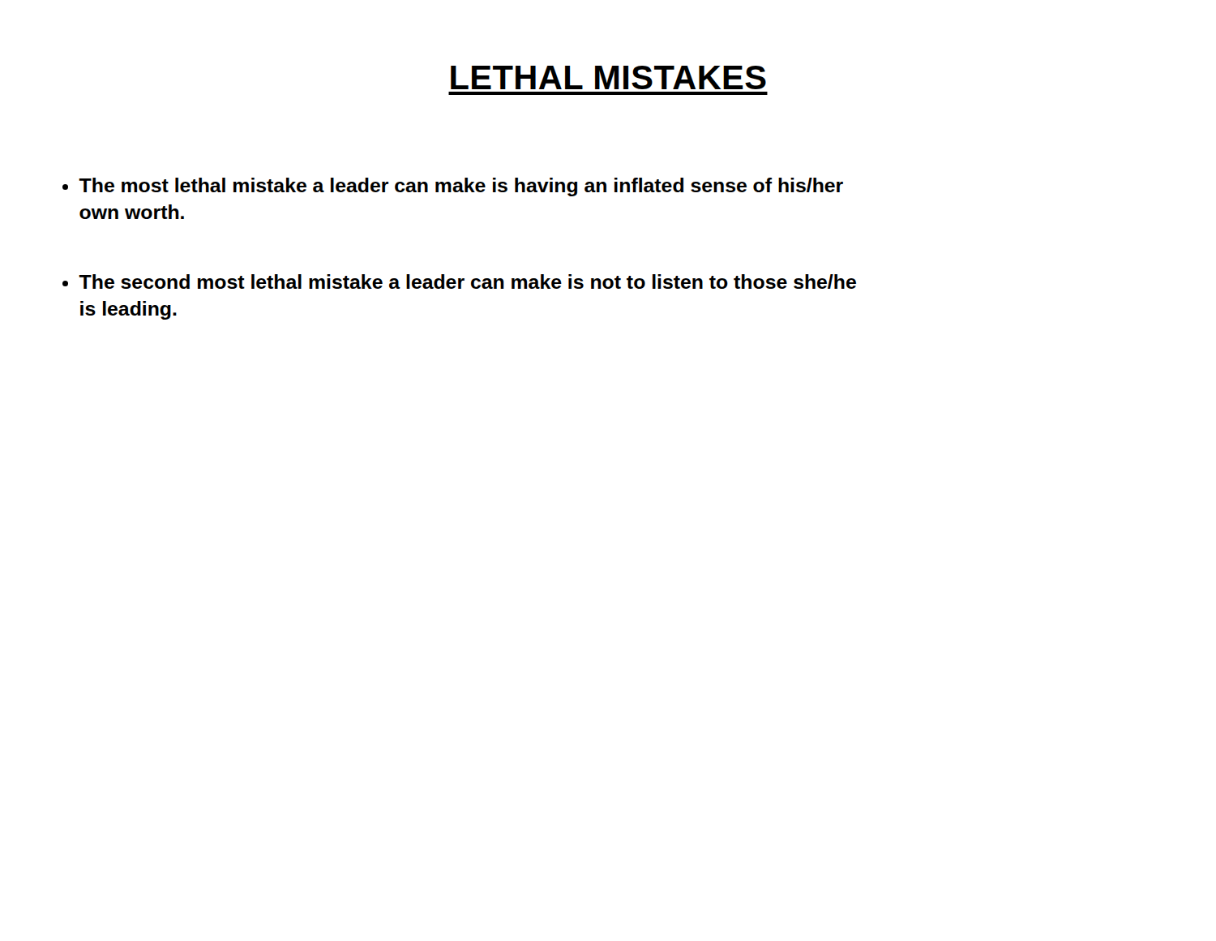LETHAL MISTAKES
The most lethal mistake a leader can make is having an inflated sense of his/her own worth.
The second most lethal mistake a leader can make is not to listen to those she/he is leading.